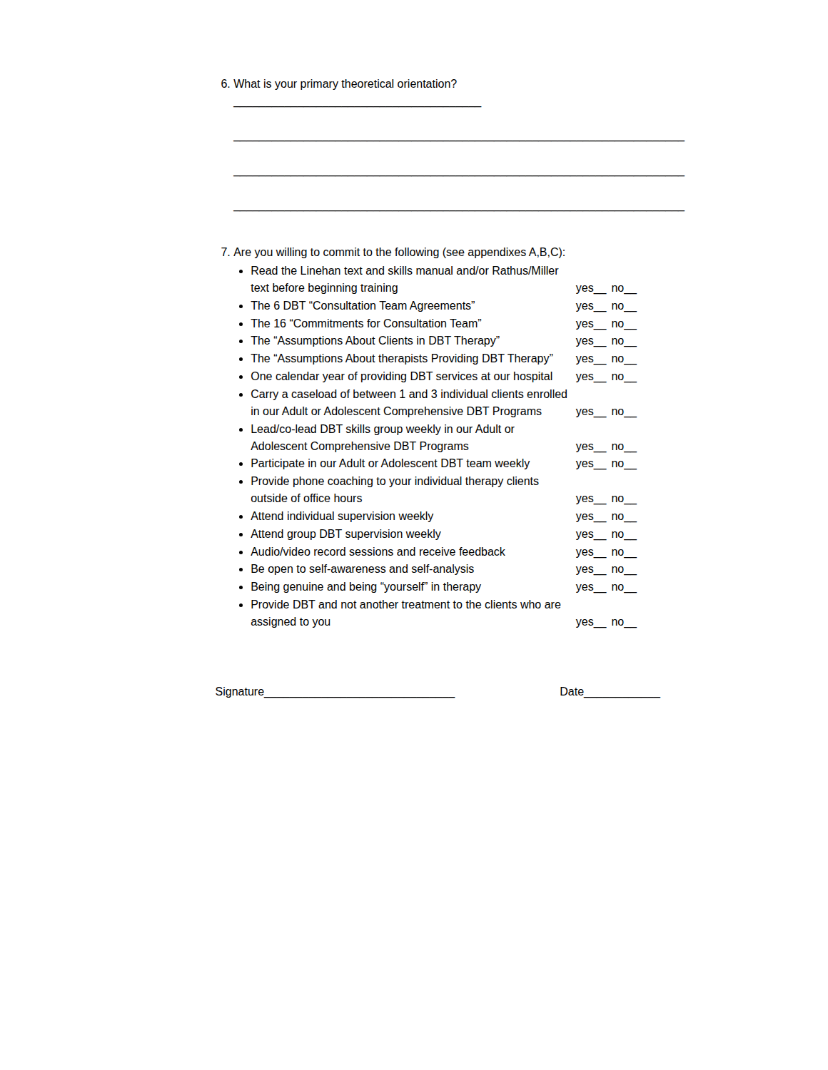What is your primary theoretical orientation?_______________________________________ _______________________________________________________________________ _______________________________________________________________________ _______________________________________________________________________
Are you willing to commit to the following (see appendixes A,B,C):
Read the Linehan text and skills manual and/or Rathus/Miller text before beginning training
yes__no__
The 6 DBT “Consultation Team Agreements”
yes__no__
The 16 “Commitments for Consultation Team”
yes__no__
The “Assumptions About Clients in DBT Therapy”
yes__no__
The “Assumptions About therapists Providing DBT Therapy”
yes__no__
One calendar year of providing DBT services at our hospital
yes__no__
Carry a caseload of between 1 and 3 individual clients enrolled in our Adult or Adolescent Comprehensive DBT Programs
yes__no__
Lead/co-lead DBT skills group weekly in our Adult or Adolescent Comprehensive DBT Programs
yes__no__
Participate in our Adult or Adolescent DBT team weekly
yes__no__
Provide phone coaching to your individual therapy clients outside of office hours
yes__no__
Attend individual supervision weekly
yes__no__
Attend group DBT supervision weekly
yes__no__
Audio/video record sessions and receive feedback
yes__no__
Be open to self-awareness and self-analysis
yes__no__
Being genuine and being “yourself” in therapy
yes__no__
Provide DBT and not another treatment to the clients who are assigned to you
yes__no__
Signature______________________________ Date____________